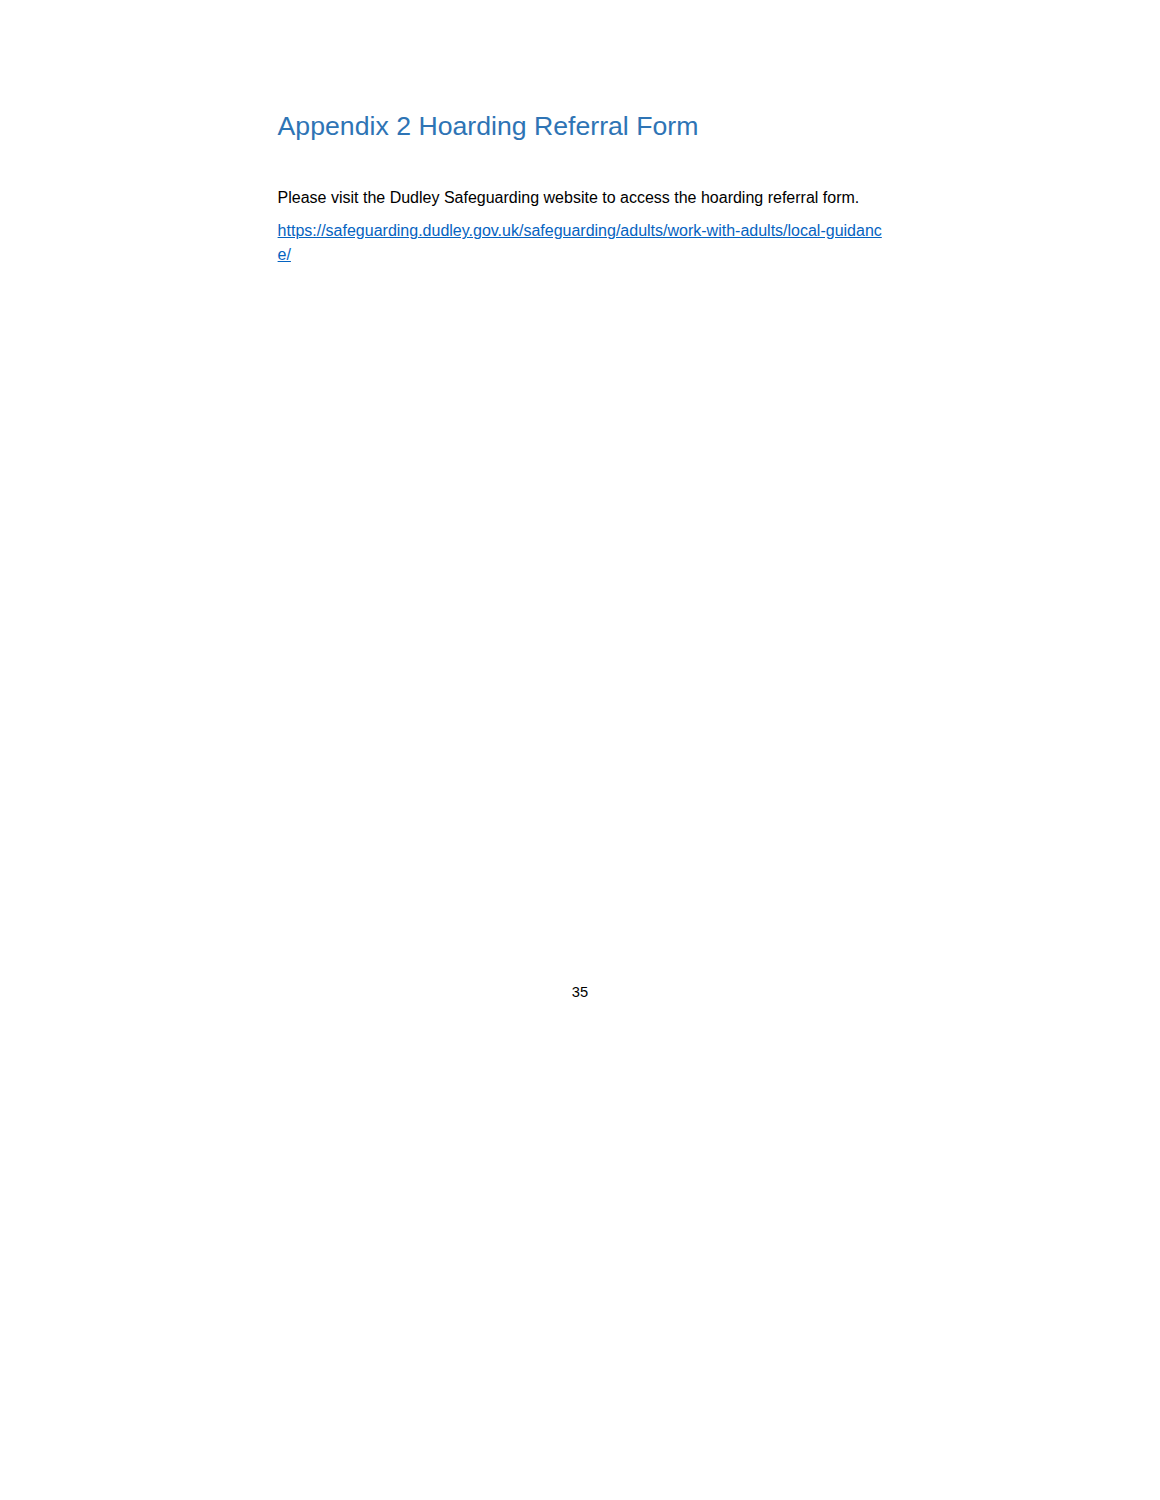Appendix 2 Hoarding Referral Form
Please visit the Dudley Safeguarding website to access the hoarding referral form.
https://safeguarding.dudley.gov.uk/safeguarding/adults/work-with-adults/local-guidance/
35